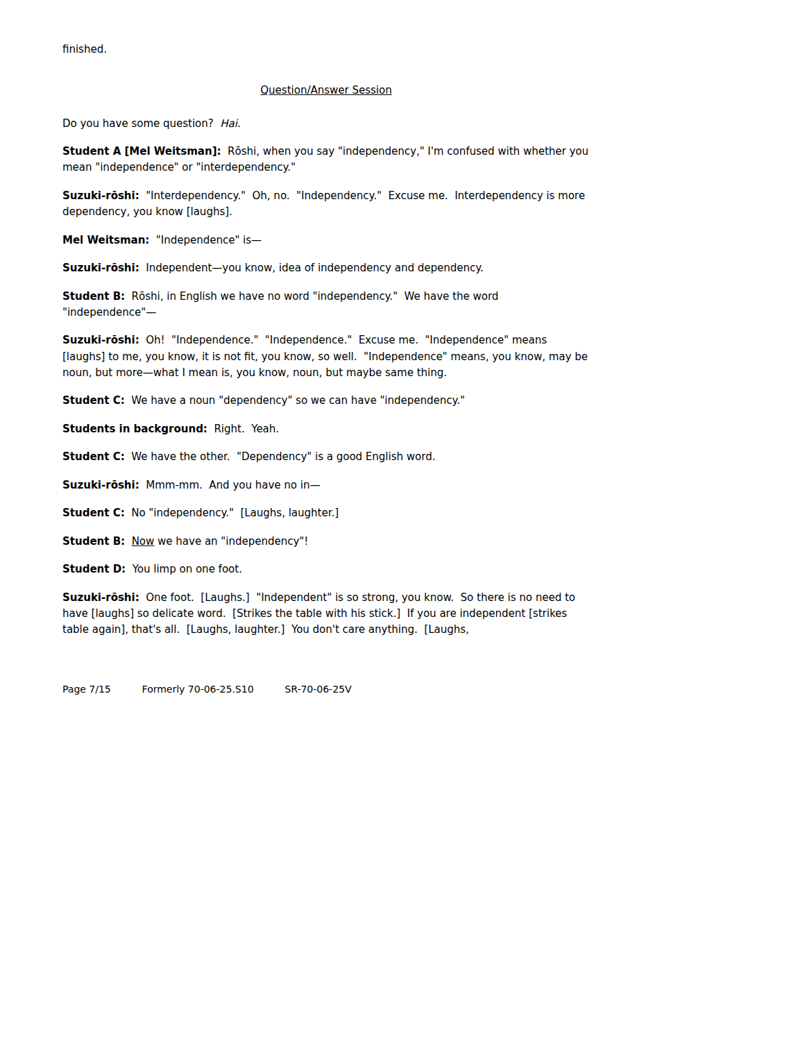finished.
Question/Answer Session
Do you have some question? Hai.
Student A [Mel Weitsman]: Rōshi, when you say "independency," I'm confused with whether you mean "independence" or "interdependency."
Suzuki-rōshi: "Interdependency." Oh, no. "Independency." Excuse me. Interdependency is more dependency, you know [laughs].
Mel Weitsman: "Independence" is—
Suzuki-rōshi: Independent—you know, idea of independency and dependency.
Student B: Rōshi, in English we have no word "independency." We have the word "independence"—
Suzuki-rōshi: Oh! "Independence." "Independence." Excuse me. "Independence" means [laughs] to me, you know, it is not fit, you know, so well. "Independence" means, you know, may be noun, but more—what I mean is, you know, noun, but maybe same thing.
Student C: We have a noun "dependency" so we can have "independency."
Students in background: Right. Yeah.
Student C: We have the other. "Dependency" is a good English word.
Suzuki-rōshi: Mmm-mm. And you have no in—
Student C: No "independency." [Laughs, laughter.]
Student B: Now we have an "independency"!
Student D: You limp on one foot.
Suzuki-rōshi: One foot. [Laughs.] "Independent" is so strong, you know. So there is no need to have [laughs] so delicate word. [Strikes the table with his stick.] If you are independent [strikes table again], that's all. [Laughs, laughter.] You don't care anything. [Laughs,
Page 7/15 Formerly 70-06-25.S10 SR-70-06-25V